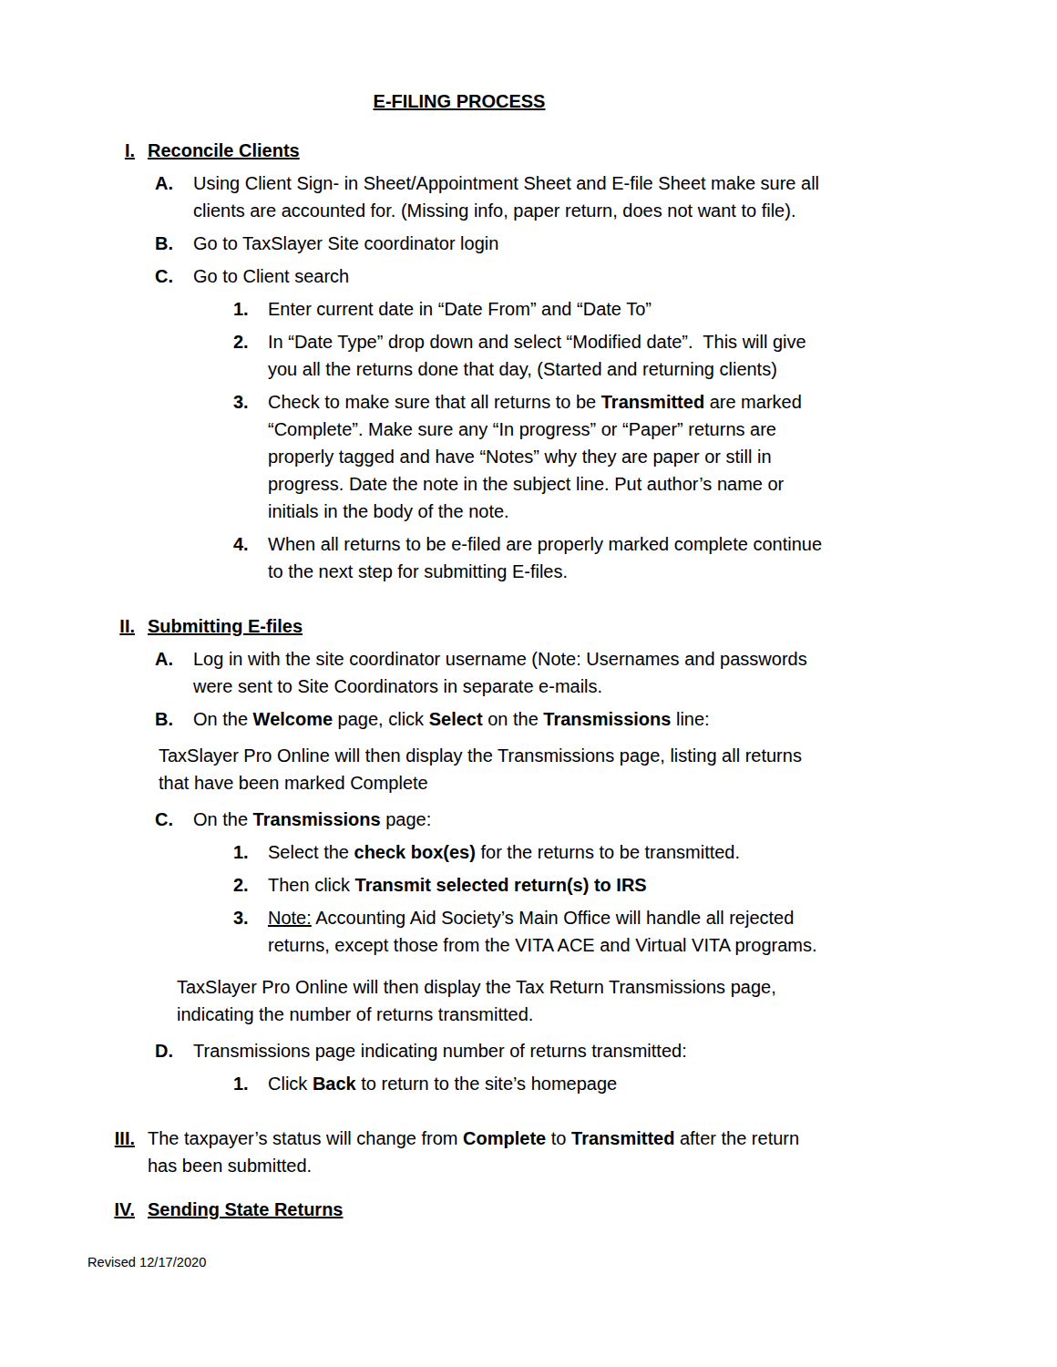E-FILING PROCESS
I.
Reconcile Clients
A.
Using Client Sign- in Sheet/Appointment Sheet and E-file Sheet make sure all clients are accounted for. (Missing info, paper return, does not want to file).
B.
Go to TaxSlayer Site coordinator login
C.
Go to Client search
1.
Enter current date in “Date From” and “Date To”
2.
In “Date Type” drop down and select “Modified date”. This will give you all the returns done that day, (Started and returning clients)
3.
Check to make sure that all returns to be Transmitted are marked “Complete”. Make sure any “In progress” or “Paper” returns are properly tagged and have “Notes” why they are paper or still in progress. Date the note in the subject line. Put author’s name or initials in the body of the note.
4.
When all returns to be e-filed are properly marked complete continue to the next step for submitting E-files.
II.
Submitting E-files
A.
Log in with the site coordinator username (Note: Usernames and passwords were sent to Site Coordinators in separate e-mails.
B.
On the Welcome page, click Select on the Transmissions line:
TaxSlayer Pro Online will then display the Transmissions page, listing all returns that have been marked Complete
C.
On the Transmissions page:
1.
Select the check box(es) for the returns to be transmitted.
2.
Then click Transmit selected return(s) to IRS
3.
Note: Accounting Aid Society’s Main Office will handle all rejected returns, except those from the VITA ACE and Virtual VITA programs.
TaxSlayer Pro Online will then display the Tax Return Transmissions page, indicating the number of returns transmitted.
D.
Transmissions page indicating number of returns transmitted:
1.
Click Back to return to the site’s homepage
III.
The taxpayer’s status will change from Complete to Transmitted after the return has been submitted.
IV.
Sending State Returns
Revised 12/17/2020